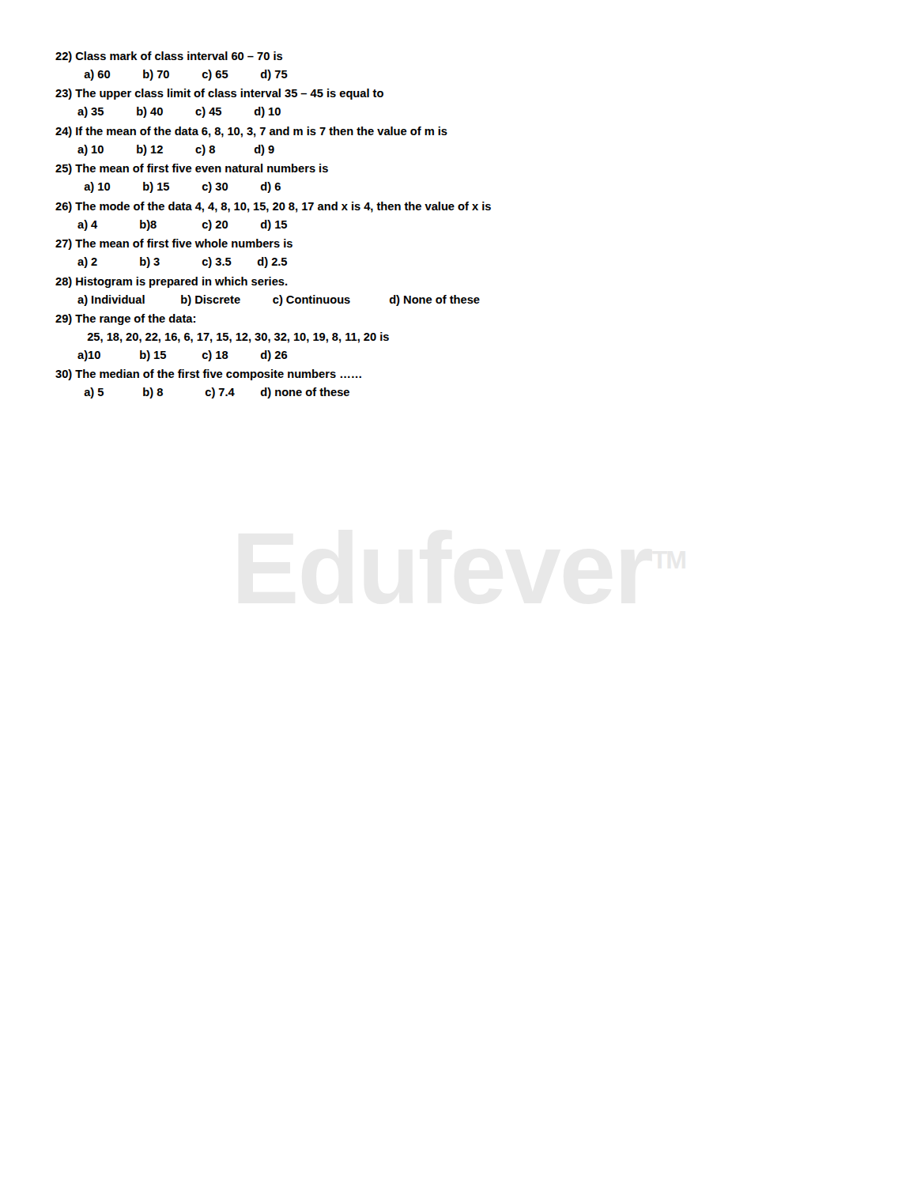22) Class mark of class interval 60 – 70 is
a) 60 b) 70 c) 65 d) 75
23) The upper class limit of class interval 35 – 45 is equal to
a) 35 b) 40 c) 45 d) 10
24) If the mean of the data 6, 8, 10, 3, 7 and m is 7 then the value of m is
a) 10 b) 12 c) 8 d) 9
25) The mean of first five even natural numbers is
a) 10 b) 15 c) 30 d) 6
26) The mode of the data 4, 4, 8, 10, 15, 20 8, 17 and x is 4, then the value of x is
a) 4 b)8 c) 20 d) 15
27) The mean of first five whole numbers is
a) 2 b) 3 c) 3.5 d) 2.5
28) Histogram is prepared in which series.
a) Individual b) Discrete c) Continuous d) None of these
29) The range of the data:
25, 18, 20, 22, 16, 6, 17, 15, 12, 30, 32, 10, 19, 8, 11, 20 is
a)10 b) 15 c) 18 d) 26
30) The median of the first five composite numbers ……
a) 5 b) 8 c) 7.4 d) none of these
EdufeverTM